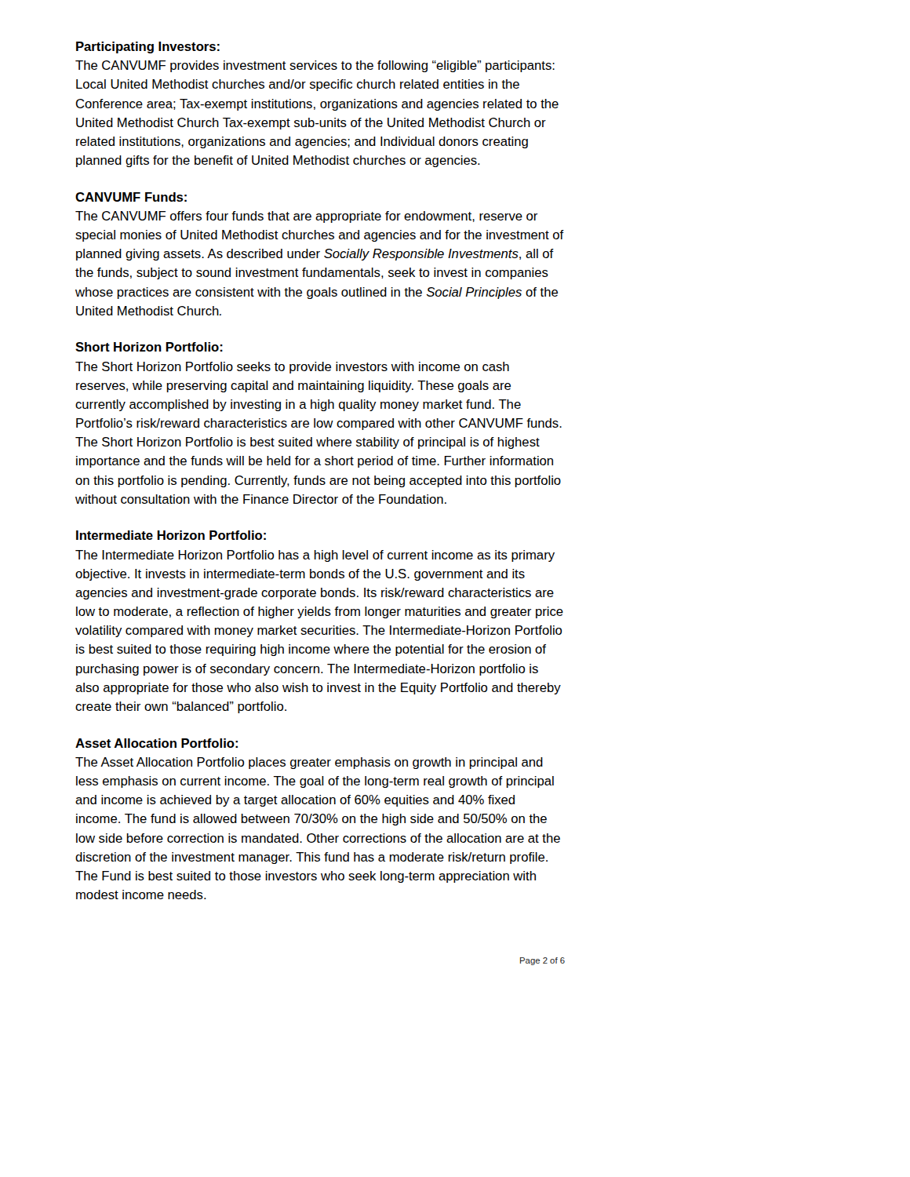Participating Investors:
The CANVUMF provides investment services to the following “eligible” participants: Local United Methodist churches and/or specific church related entities in the Conference area; Tax-exempt institutions, organizations and agencies related to the United Methodist Church Tax-exempt sub-units of the United Methodist Church or related institutions, organizations and agencies; and Individual donors creating planned gifts for the benefit of United Methodist churches or agencies.
CANVUMF Funds:
The CANVUMF offers four funds that are appropriate for endowment, reserve or special monies of United Methodist churches and agencies and for the investment of planned giving assets. As described under Socially Responsible Investments, all of the funds, subject to sound investment fundamentals, seek to invest in companies whose practices are consistent with the goals outlined in the Social Principles of the United Methodist Church.
Short Horizon Portfolio:
The Short Horizon Portfolio seeks to provide investors with income on cash reserves, while preserving capital and maintaining liquidity. These goals are currently accomplished by investing in a high quality money market fund. The Portfolio’s risk/reward characteristics are low compared with other CANVUMF funds. The Short Horizon Portfolio is best suited where stability of principal is of highest importance and the funds will be held for a short period of time. Further information on this portfolio is pending. Currently, funds are not being accepted into this portfolio without consultation with the Finance Director of the Foundation.
Intermediate Horizon Portfolio:
The Intermediate Horizon Portfolio has a high level of current income as its primary objective. It invests in intermediate-term bonds of the U.S. government and its agencies and investment-grade corporate bonds. Its risk/reward characteristics are low to moderate, a reflection of higher yields from longer maturities and greater price volatility compared with money market securities. The Intermediate-Horizon Portfolio is best suited to those requiring high income where the potential for the erosion of purchasing power is of secondary concern. The Intermediate-Horizon portfolio is also appropriate for those who also wish to invest in the Equity Portfolio and thereby create their own “balanced” portfolio.
Asset Allocation Portfolio:
The Asset Allocation Portfolio places greater emphasis on growth in principal and less emphasis on current income. The goal of the long-term real growth of principal and income is achieved by a target allocation of 60% equities and 40% fixed income. The fund is allowed between 70/30% on the high side and 50/50% on the low side before correction is mandated. Other corrections of the allocation are at the discretion of the investment manager. This fund has a moderate risk/return profile. The Fund is best suited to those investors who seek long-term appreciation with modest income needs.
Page 2 of 6